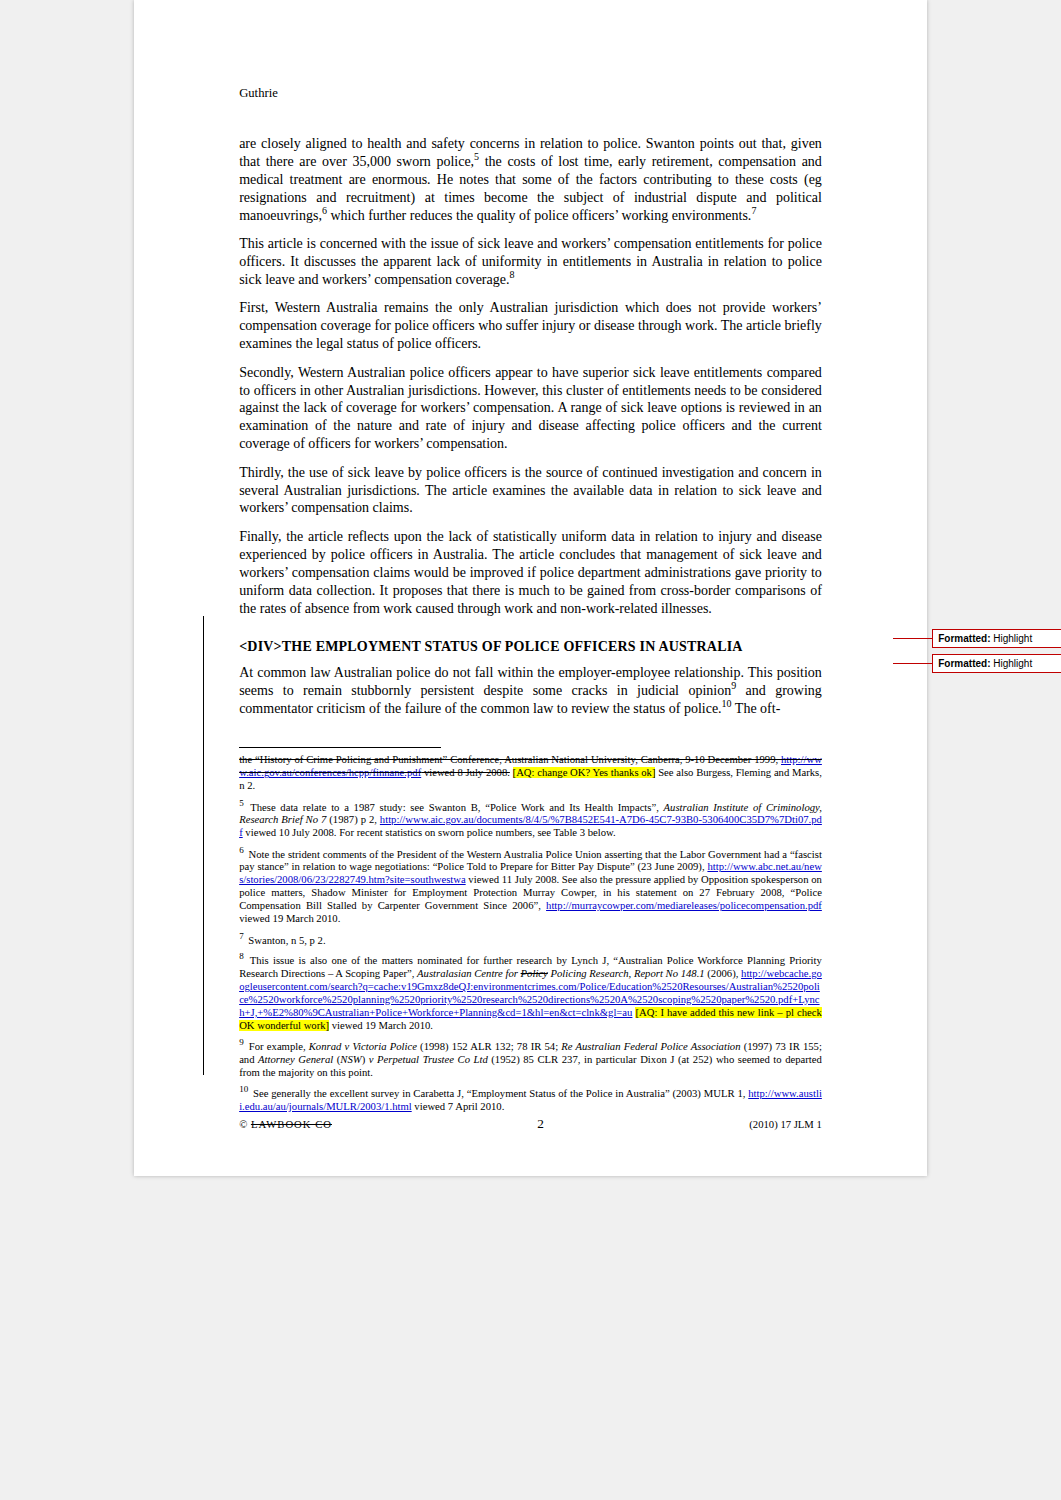Guthrie
are closely aligned to health and safety concerns in relation to police. Swanton points out that, given that there are over 35,000 sworn police,5 the costs of lost time, early retirement, compensation and medical treatment are enormous. He notes that some of the factors contributing to these costs (eg resignations and recruitment) at times become the subject of industrial dispute and political manoeuvrings,6 which further reduces the quality of police officers’ working environments.7
This article is concerned with the issue of sick leave and workers’ compensation entitlements for police officers. It discusses the apparent lack of uniformity in entitlements in Australia in relation to police sick leave and workers’ compensation coverage.8
First, Western Australia remains the only Australian jurisdiction which does not provide workers’ compensation coverage for police officers who suffer injury or disease through work. The article briefly examines the legal status of police officers.
Secondly, Western Australian police officers appear to have superior sick leave entitlements compared to officers in other Australian jurisdictions. However, this cluster of entitlements needs to be considered against the lack of coverage for workers’ compensation. A range of sick leave options is reviewed in an examination of the nature and rate of injury and disease affecting police officers and the current coverage of officers for workers’ compensation.
Thirdly, the use of sick leave by police officers is the source of continued investigation and concern in several Australian jurisdictions. The article examines the available data in relation to sick leave and workers’ compensation claims.
Finally, the article reflects upon the lack of statistically uniform data in relation to injury and disease experienced by police officers in Australia. The article concludes that management of sick leave and workers’ compensation claims would be improved if police department administrations gave priority to uniform data collection. It proposes that there is much to be gained from cross-border comparisons of the rates of absence from work caused through work and non-work-related illnesses.
<DIV>The Employment Status of Police Officers in Australia
At common law Australian police do not fall within the employer-employee relationship. This position seems to remain stubbornly persistent despite some cracks in judicial opinion9 and growing commentator criticism of the failure of the common law to review the status of police.10 The oft-
the “History of Crime Policing and Punishment” Conference, Australian National University, Canberra, 9-10 December 1999, http://www.aic.gov.au/conferences/hcpp/finnane.pdf viewed 8 July 2008. [AQ: change OK? Yes thanks ok] See also Burgess, Fleming and Marks, n 2.
5 These data relate to a 1987 study: see Swanton B, “Police Work and Its Health Impacts”, Australian Institute of Criminology, Research Brief No 7 (1987) p 2, http://www.aic.gov.au/documents/8/4/5/%7B8452E541-A7D6-45C7-93B0-5306400C35D7%7Dti07.pdf viewed 10 July 2008. For recent statistics on sworn police numbers, see Table 3 below.
6 Note the strident comments of the President of the Western Australia Police Union asserting that the Labor Government had a “fascist pay stance” in relation to wage negotiations: “Police Told to Prepare for Bitter Pay Dispute” (23 June 2009), http://www.abc.net.au/news/stories/2008/06/23/2282749.htm?site=southwestwa viewed 11 July 2008. See also the pressure applied by Opposition spokesperson on police matters, Shadow Minister for Employment Protection Murray Cowper, in his statement on 27 February 2008, “Police Compensation Bill Stalled by Carpenter Government Since 2006”, http://murraycowper.com/mediareleases/policecompensation.pdf viewed 19 March 2010.
7 Swanton, n 5, p 2.
8 This issue is also one of the matters nominated for further research by Lynch J, “Australian Police Workforce Planning Priority Research Directions – A Scoping Paper”, Australasian Centre for Policy Policing Research, Report No 148.1 (2006), http://webcache.googleusercontent.com/search?q=cache:v19Gmxz8deQJ:environmentcrimes.com/Police/Education%2520Resourses/Australian%2520police%2520workforce%2520planning%2520priority%2520research%2520directions%2520A%2520scoping%2520paper%2520.pdf+Lynch+J,+%E2%80%9CAustralian+Police+Workforce+Planning&cd=1&hl=en&ct=clnk&gl=au [AQ: I have added this new link – pl check OK wonderful work] viewed 19 March 2010.
9 For example, Konrad v Victoria Police (1998) 152 ALR 132; 78 IR 54; Re Australian Federal Police Association (1997) 73 IR 155; and Attorney General (NSW) v Perpetual Trustee Co Ltd (1952) 85 CLR 237, in particular Dixon J (at 252) who seemed to departed from the majority on this point.
10 See generally the excellent survey in Carabetta J, “Employment Status of the Police in Australia” (2003) MULR 1, http://www.austlii.edu.au/au/journals/MULR/2003/1.html viewed 7 April 2010.
Formatted: Highlight
Formatted: Highlight
© LAWBOOK CO 2 (2010) 17 JLM 1